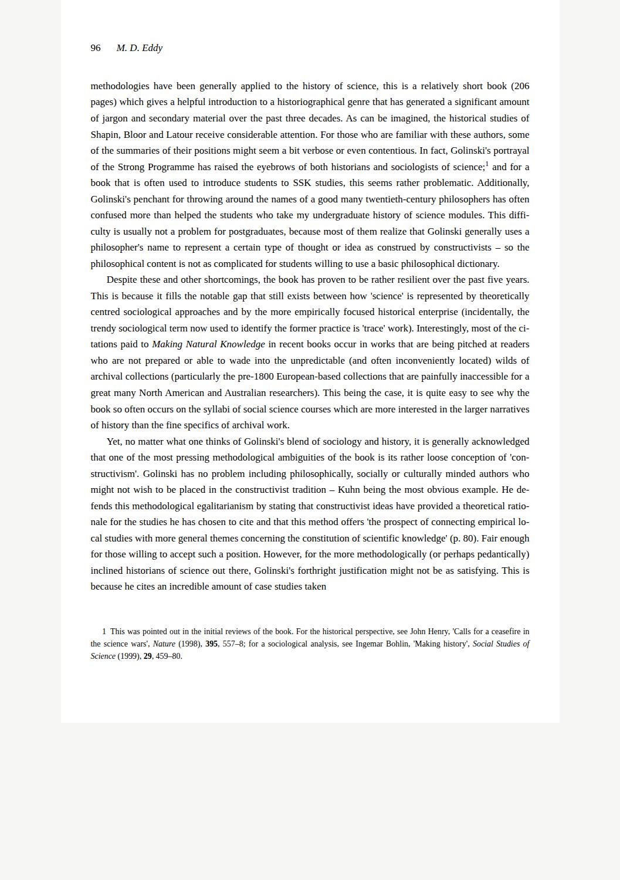96 M. D. Eddy
methodologies have been generally applied to the history of science, this is a relatively short book (206 pages) which gives a helpful introduction to a historiographical genre that has generated a significant amount of jargon and secondary material over the past three decades. As can be imagined, the historical studies of Shapin, Bloor and Latour receive considerable attention. For those who are familiar with these authors, some of the summaries of their positions might seem a bit verbose or even contentious. In fact, Golinski's portrayal of the Strong Programme has raised the eyebrows of both historians and sociologists of science;1 and for a book that is often used to introduce students to SSK studies, this seems rather problematic. Additionally, Golinski's penchant for throwing around the names of a good many twentieth-century philosophers has often confused more than helped the students who take my undergraduate history of science modules. This difficulty is usually not a problem for postgraduates, because most of them realize that Golinski generally uses a philosopher's name to represent a certain type of thought or idea as construed by constructivists – so the philosophical content is not as complicated for students willing to use a basic philosophical dictionary.
Despite these and other shortcomings, the book has proven to be rather resilient over the past five years. This is because it fills the notable gap that still exists between how 'science' is represented by theoretically centred sociological approaches and by the more empirically focused historical enterprise (incidentally, the trendy sociological term now used to identify the former practice is 'trace' work). Interestingly, most of the citations paid to Making Natural Knowledge in recent books occur in works that are being pitched at readers who are not prepared or able to wade into the unpredictable (and often inconveniently located) wilds of archival collections (particularly the pre-1800 European-based collections that are painfully inaccessible for a great many North American and Australian researchers). This being the case, it is quite easy to see why the book so often occurs on the syllabi of social science courses which are more interested in the larger narratives of history than the fine specifics of archival work.
Yet, no matter what one thinks of Golinski's blend of sociology and history, it is generally acknowledged that one of the most pressing methodological ambiguities of the book is its rather loose conception of 'constructivism'. Golinski has no problem including philosophically, socially or culturally minded authors who might not wish to be placed in the constructivist tradition – Kuhn being the most obvious example. He defends this methodological egalitarianism by stating that constructivist ideas have provided a theoretical rationale for the studies he has chosen to cite and that this method offers 'the prospect of connecting empirical local studies with more general themes concerning the constitution of scientific knowledge' (p. 80). Fair enough for those willing to accept such a position. However, for the more methodologically (or perhaps pedantically) inclined historians of science out there, Golinski's forthright justification might not be as satisfying. This is because he cites an incredible amount of case studies taken
1 This was pointed out in the initial reviews of the book. For the historical perspective, see John Henry, 'Calls for a ceasefire in the science wars', Nature (1998), 395, 557–8; for a sociological analysis, see Ingemar Bohlin, 'Making history', Social Studies of Science (1999), 29, 459–80.